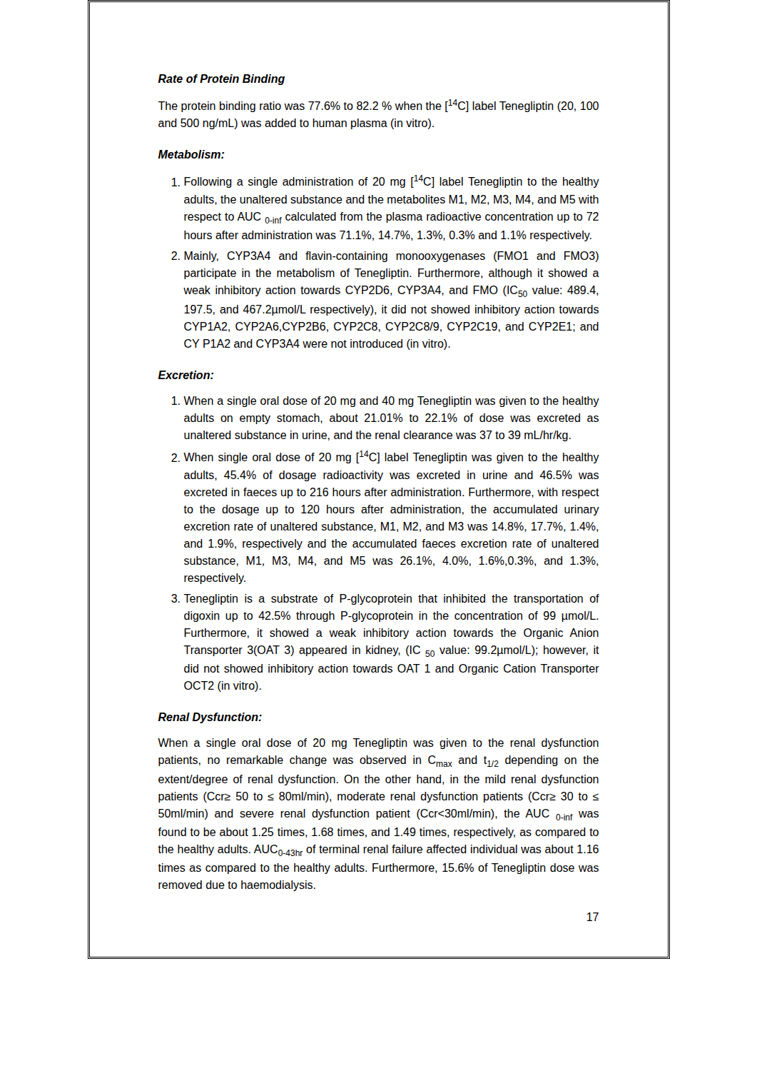Rate of Protein Binding
The protein binding ratio was 77.6% to 82.2 % when the [14C] label Tenegliptin (20, 100 and 500 ng/mL) was added to human plasma (in vitro).
Metabolism:
Following a single administration of 20 mg [14C] label Tenegliptin to the healthy adults, the unaltered substance and the metabolites M1, M2, M3, M4, and M5 with respect to AUC 0-inf calculated from the plasma radioactive concentration up to 72 hours after administration was 71.1%, 14.7%, 1.3%, 0.3% and 1.1% respectively.
Mainly, CYP3A4 and flavin-containing monooxygenases (FMO1 and FMO3) participate in the metabolism of Tenegliptin. Furthermore, although it showed a weak inhibitory action towards CYP2D6, CYP3A4, and FMO (IC50 value: 489.4, 197.5, and 467.2µmol/L respectively), it did not showed inhibitory action towards CYP1A2, CYP2A6,CYP2B6, CYP2C8, CYP2C8/9, CYP2C19, and CYP2E1; and CY P1A2 and CYP3A4 were not introduced (in vitro).
Excretion:
When a single oral dose of 20 mg and 40 mg Tenegliptin was given to the healthy adults on empty stomach, about 21.01% to 22.1% of dose was excreted as unaltered substance in urine, and the renal clearance was 37 to 39 mL/hr/kg.
When single oral dose of 20 mg [14C] label Tenegliptin was given to the healthy adults, 45.4% of dosage radioactivity was excreted in urine and 46.5% was excreted in faeces up to 216 hours after administration. Furthermore, with respect to the dosage up to 120 hours after administration, the accumulated urinary excretion rate of unaltered substance, M1, M2, and M3 was 14.8%, 17.7%, 1.4%, and 1.9%, respectively and the accumulated faeces excretion rate of unaltered substance, M1, M3, M4, and M5 was 26.1%, 4.0%, 1.6%,0.3%, and 1.3%, respectively.
Tenegliptin is a substrate of P-glycoprotein that inhibited the transportation of digoxin up to 42.5% through P-glycoprotein in the concentration of 99 µmol/L. Furthermore, it showed a weak inhibitory action towards the Organic Anion Transporter 3(OAT 3) appeared in kidney, (IC 50 value: 99.2µmol/L); however, it did not showed inhibitory action towards OAT 1 and Organic Cation Transporter OCT2 (in vitro).
Renal Dysfunction:
When a single oral dose of 20 mg Tenegliptin was given to the renal dysfunction patients, no remarkable change was observed in Cmax and t1/2 depending on the extent/degree of renal dysfunction. On the other hand, in the mild renal dysfunction patients (Ccr≥ 50 to ≤ 80ml/min), moderate renal dysfunction patients (Ccr≥ 30 to ≤ 50ml/min) and severe renal dysfunction patient (Ccr<30ml/min), the AUC 0-inf was found to be about 1.25 times, 1.68 times, and 1.49 times, respectively, as compared to the healthy adults. AUC0-43hr of terminal renal failure affected individual was about 1.16 times as compared to the healthy adults. Furthermore, 15.6% of Tenegliptin dose was removed due to haemodialysis.
17